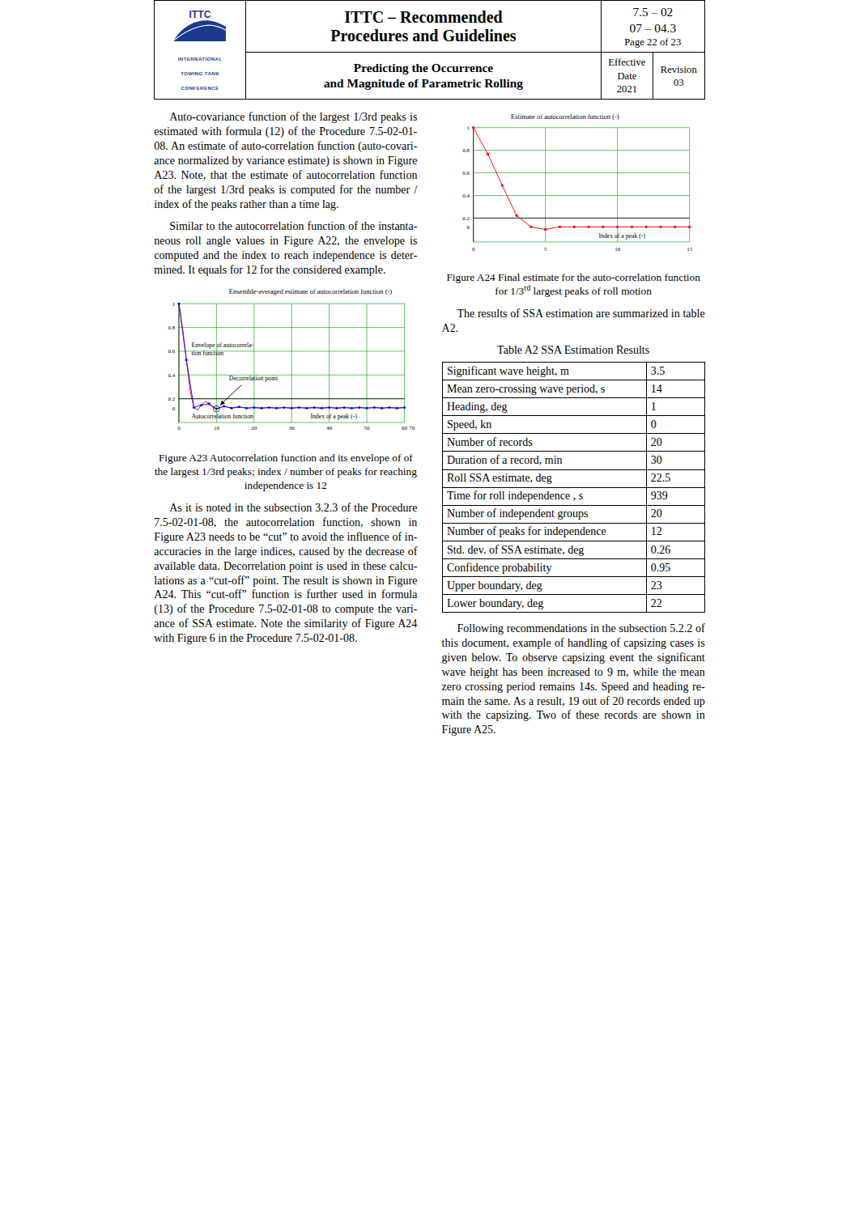| International Towing Tank Conference | ITTC – Recommended Procedures and Guidelines | 7.5 – 02 07 – 04.3 Page 22 of 23 |
| Predicting the Occurrence and Magnitude of Parametric Rolling | Effective Date 2021 | Revision 03 |
Auto-covariance function of the largest 1/3rd peaks is estimated with formula (12) of the Procedure 7.5-02-01-08. An estimate of auto-correlation function (auto-covariance normalized by variance estimate) is shown in Figure A23. Note, that the estimate of autocorrelation function of the largest 1/3rd peaks is computed for the number / index of the peaks rather than a time lag.
Similar to the autocorrelation function of the instantaneous roll angle values in Figure A22, the envelope is computed and the index to reach independence is determined. It equals for 12 for the considered example.
Figure A23 Autocorrelation function and its envelope of of the largest 1/3rd peaks; index / number of peaks for reaching independence is 12
As it is noted in the subsection 3.2.3 of the Procedure 7.5-02-01-08, the autocorrelation function, shown in Figure A23 needs to be “cut” to avoid the influence of inaccuracies in the large indices, caused by the decrease of available data. Decorrelation point is used in these calculations as a “cut-off” point. The result is shown in Figure A24. This “cut-off” function is further used in formula (13) of the Procedure 7.5-02-01-08 to compute the variance of SSA estimate. Note the similarity of Figure A24 with Figure 6 in the Procedure 7.5-02-01-08.
Figure A24 Final estimate for the auto-correlation function for 1/3rd largest peaks of roll motion
The results of SSA estimation are summarized in table A2.
Table A2 SSA Estimation Results
| Significant wave height, m | 3.5 |
| Mean zero-crossing wave period, s | 14 |
| Heading, deg | 1 |
| Speed, kn | 0 |
| Number of records | 20 |
| Duration of a record, min | 30 |
| Roll SSA estimate, deg | 22.5 |
| Time for roll independence , s | 939 |
| Number of independent groups | 20 |
| Number of peaks for independence | 12 |
| Std. dev. of SSA estimate, deg | 0.26 |
| Confidence probability | 0.95 |
| Upper boundary, deg | 23 |
| Lower boundary, deg | 22 |
Following recommendations in the subsection 5.2.2 of this document, example of handling of capsizing cases is given below. To observe capsizing event the significant wave height has been increased to 9 m, while the mean zero crossing period remains 14s. Speed and heading remain the same. As a result, 19 out of 20 records ended up with the capsizing. Two of these records are shown in Figure A25.